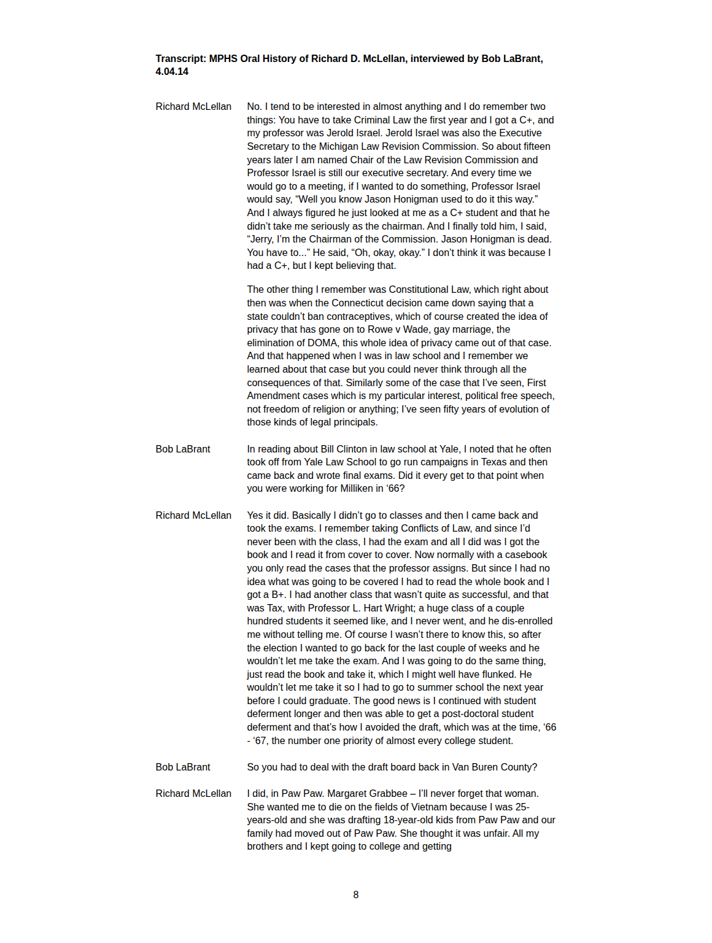Transcript: MPHS Oral History of Richard D. McLellan, interviewed by Bob LaBrant, 4.04.14
| Richard McLellan | No. I tend to be interested in almost anything and I do remember two things: You have to take Criminal Law the first year and I got a C+, and my professor was Jerold Israel. Jerold Israel was also the Executive Secretary to the Michigan Law Revision Commission. So about fifteen years later I am named Chair of the Law Revision Commission and Professor Israel is still our executive secretary. And every time we would go to a meeting, if I wanted to do something, Professor Israel would say, “Well you know Jason Honigman used to do it this way.” And I always figured he just looked at me as a C+ student and that he didn’t take me seriously as the chairman. And I finally told him, I said, “Jerry, I’m the Chairman of the Commission. Jason Honigman is dead. You have to...” He said, “Oh, okay, okay.” I don’t think it was because I had a C+, but I kept believing that. The other thing I remember was Constitutional Law, which right about then was when the Connecticut decision came down saying that a state couldn’t ban contraceptives, which of course created the idea of privacy that has gone on to Rowe v Wade, gay marriage, the elimination of DOMA, this whole idea of privacy came out of that case. And that happened when I was in law school and I remember we learned about that case but you could never think through all the consequences of that. Similarly some of the case that I’ve seen, First Amendment cases which is my particular interest, political free speech, not freedom of religion or anything; I’ve seen fifty years of evolution of those kinds of legal principals. |
| Bob LaBrant | In reading about Bill Clinton in law school at Yale, I noted that he often took off from Yale Law School to go run campaigns in Texas and then came back and wrote final exams. Did it every get to that point when you were working for Milliken in ‘66? |
| Richard McLellan | Yes it did. Basically I didn’t go to classes and then I came back and took the exams. I remember taking Conflicts of Law, and since I’d never been with the class, I had the exam and all I did was I got the book and I read it from cover to cover. Now normally with a casebook you only read the cases that the professor assigns. But since I had no idea what was going to be covered I had to read the whole book and I got a B+. I had another class that wasn’t quite as successful, and that was Tax, with Professor L. Hart Wright; a huge class of a couple hundred students it seemed like, and I never went, and he dis-enrolled me without telling me. Of course I wasn’t there to know this, so after the election I wanted to go back for the last couple of weeks and he wouldn’t let me take the exam. And I was going to do the same thing, just read the book and take it, which I might well have flunked. He wouldn’t let me take it so I had to go to summer school the next year before I could graduate. The good news is I continued with student deferment longer and then was able to get a post-doctoral student deferment and that’s how I avoided the draft, which was at the time, ‘66 - ‘67, the number one priority of almost every college student. |
| Bob LaBrant | So you had to deal with the draft board back in Van Buren County? |
| Richard McLellan | I did, in Paw Paw. Margaret Grabbee – I’ll never forget that woman. She wanted me to die on the fields of Vietnam because I was 25-years-old and she was drafting 18-year-old kids from Paw Paw and our family had moved out of Paw Paw. She thought it was unfair. All my brothers and I kept going to college and getting |
8